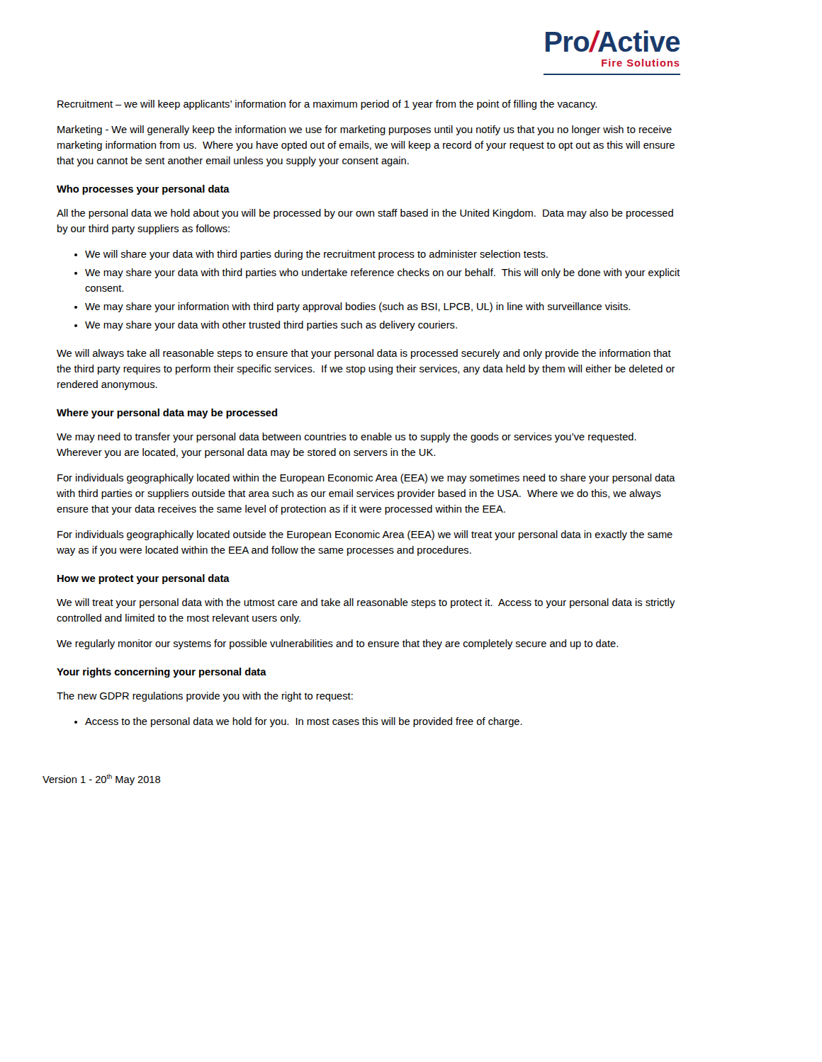Pro/Active
Fire Solutions
Recruitment – we will keep applicants’ information for a maximum period of 1 year from the point of filling the vacancy.
Marketing - We will generally keep the information we use for marketing purposes until you notify us that you no longer wish to receive marketing information from us. Where you have opted out of emails, we will keep a record of your request to opt out as this will ensure that you cannot be sent another email unless you supply your consent again.
Who processes your personal data
All the personal data we hold about you will be processed by our own staff based in the United Kingdom. Data may also be processed by our third party suppliers as follows:
We will share your data with third parties during the recruitment process to administer selection tests.
We may share your data with third parties who undertake reference checks on our behalf. This will only be done with your explicit consent.
We may share your information with third party approval bodies (such as BSI, LPCB, UL) in line with surveillance visits.
We may share your data with other trusted third parties such as delivery couriers.
We will always take all reasonable steps to ensure that your personal data is processed securely and only provide the information that the third party requires to perform their specific services. If we stop using their services, any data held by them will either be deleted or rendered anonymous.
Where your personal data may be processed
We may need to transfer your personal data between countries to enable us to supply the goods or services you’ve requested. Wherever you are located, your personal data may be stored on servers in the UK.
For individuals geographically located within the European Economic Area (EEA) we may sometimes need to share your personal data with third parties or suppliers outside that area such as our email services provider based in the USA. Where we do this, we always ensure that your data receives the same level of protection as if it were processed within the EEA.
For individuals geographically located outside the European Economic Area (EEA) we will treat your personal data in exactly the same way as if you were located within the EEA and follow the same processes and procedures.
How we protect your personal data
We will treat your personal data with the utmost care and take all reasonable steps to protect it. Access to your personal data is strictly controlled and limited to the most relevant users only.
We regularly monitor our systems for possible vulnerabilities and to ensure that they are completely secure and up to date.
Your rights concerning your personal data
The new GDPR regulations provide you with the right to request:
Access to the personal data we hold for you. In most cases this will be provided free of charge.
Version 1 - 20th May 2018